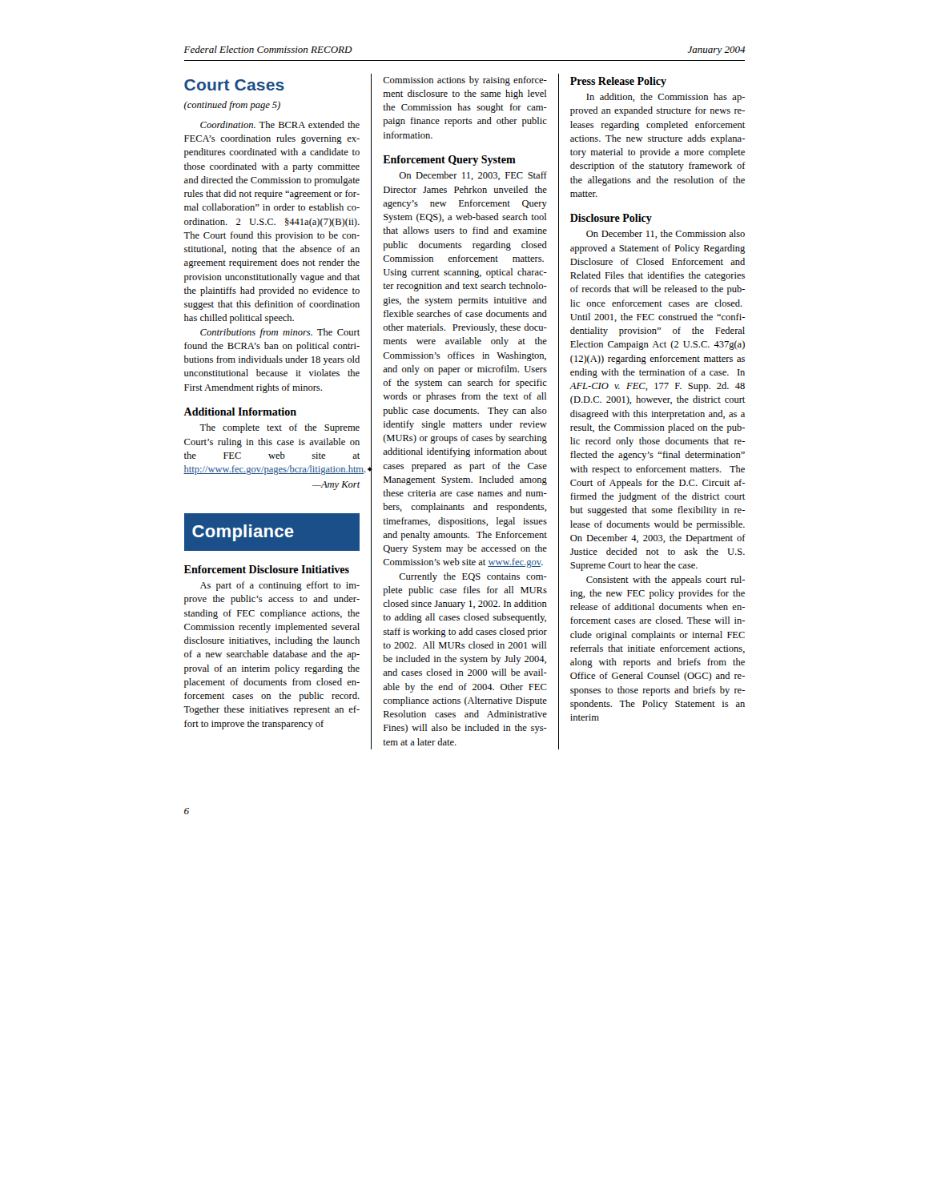Federal Election Commission RECORD
January 2004
Court Cases
(continued from page 5)
Coordination. The BCRA extended the FECA’s coordination rules governing expenditures coordinated with a candidate to those coordinated with a party committee and directed the Commission to promulgate rules that did not require “agreement or formal collaboration” in order to establish coordination. 2 U.S.C. §441a(a)(7)(B)(ii). The Court found this provision to be constitutional, noting that the absence of an agreement requirement does not render the provision unconstitutionally vague and that the plaintiffs had provided no evidence to suggest that this definition of coordination has chilled political speech.
Contributions from minors. The Court found the BCRA’s ban on political contributions from individuals under 18 years old unconstitutional because it violates the First Amendment rights of minors.
Additional Information
The complete text of the Supreme Court’s ruling in this case is available on the FEC web site at http://www.fec.gov/pages/bcra/litigation.htm.✦
—Amy Kort
Compliance
Enforcement Disclosure Initiatives
As part of a continuing effort to improve the public’s access to and understanding of FEC compliance actions, the Commission recently implemented several disclosure initiatives, including the launch of a new searchable database and the approval of an interim policy regarding the placement of documents from closed enforcement cases on the public record. Together these initiatives represent an effort to improve the transparency of
Commission actions by raising enforcement disclosure to the same high level the Commission has sought for campaign finance reports and other public information.
Enforcement Query System
On December 11, 2003, FEC Staff Director James Pehrkon unveiled the agency’s new Enforcement Query System (EQS), a web-based search tool that allows users to find and examine public documents regarding closed Commission enforcement matters. Using current scanning, optical character recognition and text search technologies, the system permits intuitive and flexible searches of case documents and other materials. Previously, these documents were available only at the Commission’s offices in Washington, and only on paper or microfilm. Users of the system can search for specific words or phrases from the text of all public case documents. They can also identify single matters under review (MURs) or groups of cases by searching additional identifying information about cases prepared as part of the Case Management System. Included among these criteria are case names and numbers, complainants and respondents, timeframes, dispositions, legal issues and penalty amounts. The Enforcement Query System may be accessed on the Commission’s web site at www.fec.gov.
Currently the EQS contains complete public case files for all MURs closed since January 1, 2002. In addition to adding all cases closed subsequently, staff is working to add cases closed prior to 2002. All MURs closed in 2001 will be included in the system by July 2004, and cases closed in 2000 will be available by the end of 2004. Other FEC compliance actions (Alternative Dispute Resolution cases and Administrative Fines) will also be included in the system at a later date.
Press Release Policy
In addition, the Commission has approved an expanded structure for news releases regarding completed enforcement actions. The new structure adds explanatory material to provide a more complete description of the statutory framework of the allegations and the resolution of the matter.
Disclosure Policy
On December 11, the Commission also approved a Statement of Policy Regarding Disclosure of Closed Enforcement and Related Files that identifies the categories of records that will be released to the public once enforcement cases are closed. Until 2001, the FEC construed the “confidentiality provision” of the Federal Election Campaign Act (2 U.S.C. 437g(a)(12)(A)) regarding enforcement matters as ending with the termination of a case. In AFL-CIO v. FEC, 177 F. Supp. 2d. 48 (D.D.C. 2001), however, the district court disagreed with this interpretation and, as a result, the Commission placed on the public record only those documents that reflected the agency’s “final determination” with respect to enforcement matters. The Court of Appeals for the D.C. Circuit affirmed the judgment of the district court but suggested that some flexibility in release of documents would be permissible. On December 4, 2003, the Department of Justice decided not to ask the U.S. Supreme Court to hear the case.
Consistent with the appeals court ruling, the new FEC policy provides for the release of additional documents when enforcement cases are closed. These will include original complaints or internal FEC referrals that initiate enforcement actions, along with reports and briefs from the Office of General Counsel (OGC) and responses to those reports and briefs by respondents. The Policy Statement is an interim
6